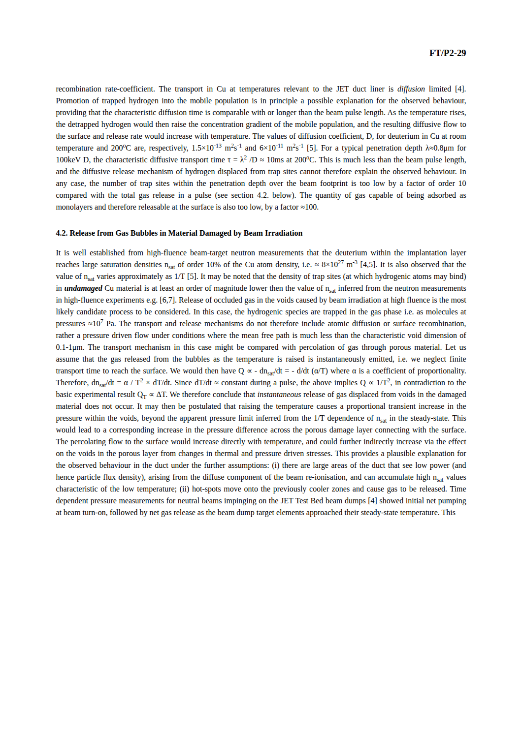FT/P2-29
recombination rate-coefficient. The transport in Cu at temperatures relevant to the JET duct liner is diffusion limited [4]. Promotion of trapped hydrogen into the mobile population is in principle a possible explanation for the observed behaviour, providing that the characteristic diffusion time is comparable with or longer than the beam pulse length. As the temperature rises, the detrapped hydrogen would then raise the concentration gradient of the mobile population, and the resulting diffusive flow to the surface and release rate would increase with temperature. The values of diffusion coefficient, D, for deuterium in Cu at room temperature and 200oC are, respectively, 1.5×10-13 m2s-1 and 6×10-11 m2s-1 [5]. For a typical penetration depth λ≈0.8μm for 100keV D, the characteristic diffusive transport time τ = λ2 /D ≈ 10ms at 200oC. This is much less than the beam pulse length, and the diffusive release mechanism of hydrogen displaced from trap sites cannot therefore explain the observed behaviour. In any case, the number of trap sites within the penetration depth over the beam footprint is too low by a factor of order 10 compared with the total gas release in a pulse (see section 4.2. below). The quantity of gas capable of being adsorbed as monolayers and therefore releasable at the surface is also too low, by a factor ≈100.
4.2. Release from Gas Bubbles in Material Damaged by Beam Irradiation
It is well established from high-fluence beam-target neutron measurements that the deuterium within the implantation layer reaches large saturation densities nsat of order 10% of the Cu atom density, i.e. ≈ 8×1027 m-3 [4,5]. It is also observed that the value of nsat varies approximately as 1/T [5]. It may be noted that the density of trap sites (at which hydrogenic atoms may bind) in undamaged Cu material is at least an order of magnitude lower then the value of nsat inferred from the neutron measurements in high-fluence experiments e.g. [6,7]. Release of occluded gas in the voids caused by beam irradiation at high fluence is the most likely candidate process to be considered. In this case, the hydrogenic species are trapped in the gas phase i.e. as molecules at pressures ≈107 Pa. The transport and release mechanisms do not therefore include atomic diffusion or surface recombination, rather a pressure driven flow under conditions where the mean free path is much less than the characteristic void dimension of 0.1-1μm. The transport mechanism in this case might be compared with percolation of gas through porous material. Let us assume that the gas released from the bubbles as the temperature is raised is instantaneously emitted, i.e. we neglect finite transport time to reach the surface. We would then have Q ∝ - dnsat/dt = - d/dt (α/T) where α is a coefficient of proportionality. Therefore, dnsat/dt = α / T2 × dT/dt. Since dT/dt ≈ constant during a pulse, the above implies Q ∝ 1/T2, in contradiction to the basic experimental result QT ∝ ΔT. We therefore conclude that instantaneous release of gas displaced from voids in the damaged material does not occur. It may then be postulated that raising the temperature causes a proportional transient increase in the pressure within the voids, beyond the apparent pressure limit inferred from the 1/T dependence of nsat in the steady-state. This would lead to a corresponding increase in the pressure difference across the porous damage layer connecting with the surface. The percolating flow to the surface would increase directly with temperature, and could further indirectly increase via the effect on the voids in the porous layer from changes in thermal and pressure driven stresses. This provides a plausible explanation for the observed behaviour in the duct under the further assumptions: (i) there are large areas of the duct that see low power (and hence particle flux density), arising from the diffuse component of the beam re-ionisation, and can accumulate high nsat values characteristic of the low temperature; (ii) hot-spots move onto the previously cooler zones and cause gas to be released. Time dependent pressure measurements for neutral beams impinging on the JET Test Bed beam dumps [4] showed initial net pumping at beam turn-on, followed by net gas release as the beam dump target elements approached their steady-state temperature. This